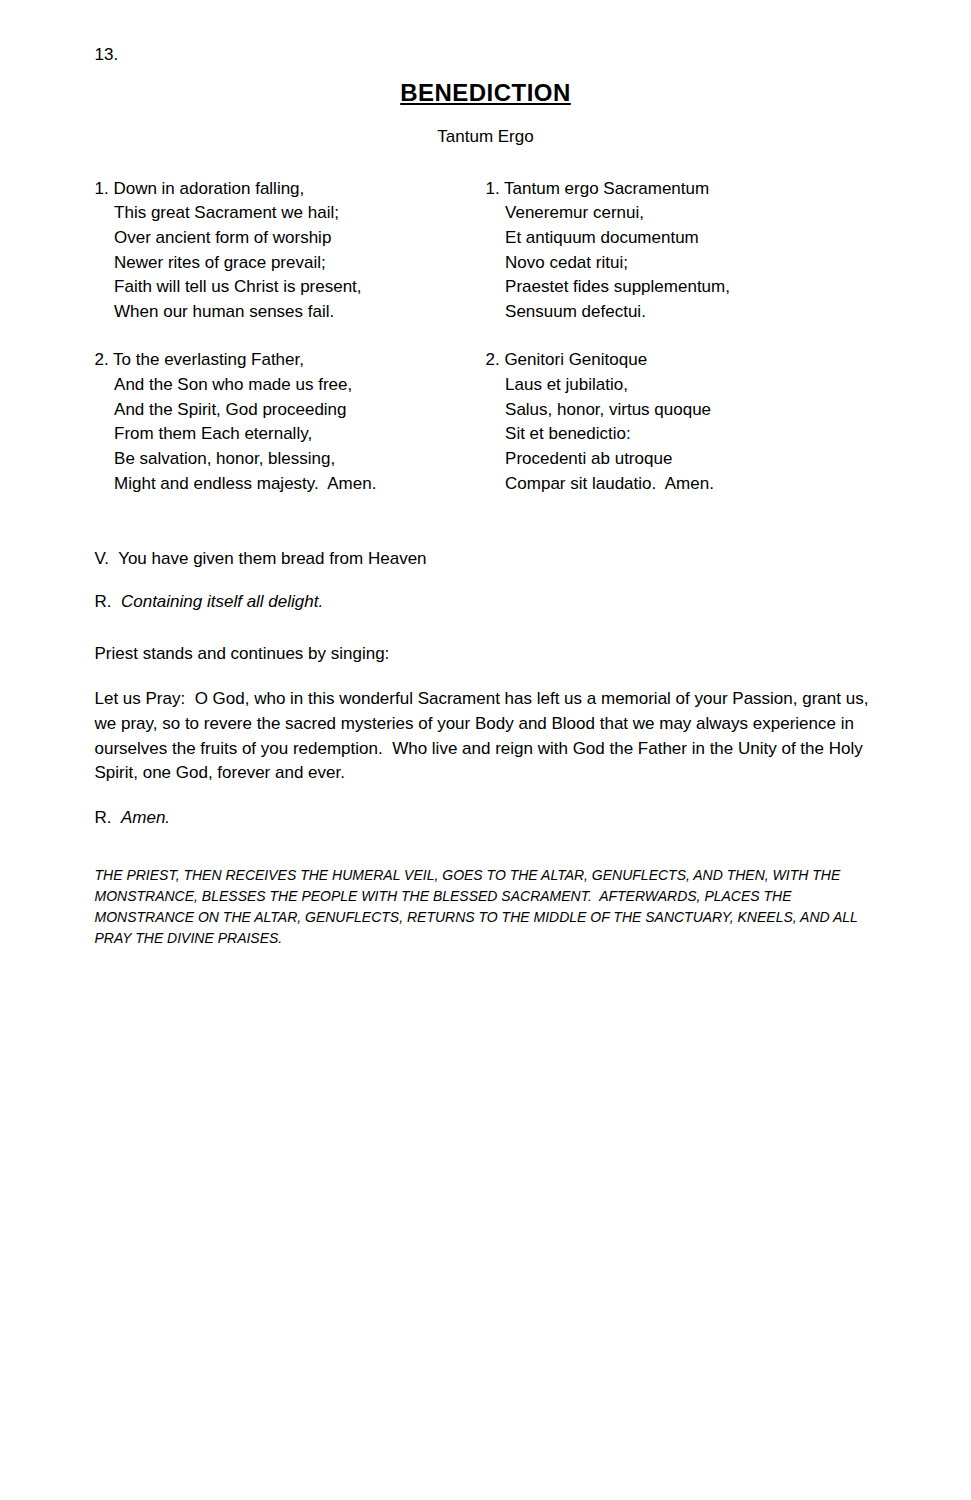13.
BENEDICTION
Tantum Ergo
| 1. Down in adoration falling, This great Sacrament we hail; Over ancient form of worship Newer rites of grace prevail; Faith will tell us Christ is present, When our human senses fail. | 1. Tantum ergo Sacramentum Veneremur cernui, Et antiquum documentum Novo cedat ritui; Praestet fides supplementum, Sensuum defectui. |
| 2. To the everlasting Father, And the Son who made us free, And the Spirit, God proceeding From them Each eternally, Be salvation, honor, blessing, Might and endless majesty. Amen. | 2. Genitori Genitoque Laus et jubilatio, Salus, honor, virtus quoque Sit et benedictio: Procedenti ab utroque Compar sit laudatio. Amen. |
V. You have given them bread from Heaven
R. Containing itself all delight.
Priest stands and continues by singing:
Let us Pray: O God, who in this wonderful Sacrament has left us a memorial of your Passion, grant us, we pray, so to revere the sacred mysteries of your Body and Blood that we may always experience in ourselves the fruits of you redemption. Who live and reign with God the Father in the Unity of the Holy Spirit, one God, forever and ever.
R. Amen.
The priest, then receives the humeral veil, goes to the altar, genuflects, and then, with the monstrance, blesses the people with the Blessed Sacrament. Afterwards, places the monstrance on the altar, genuflects, returns to the middle of the sanctuary, kneels, and all pray the Divine Praises.